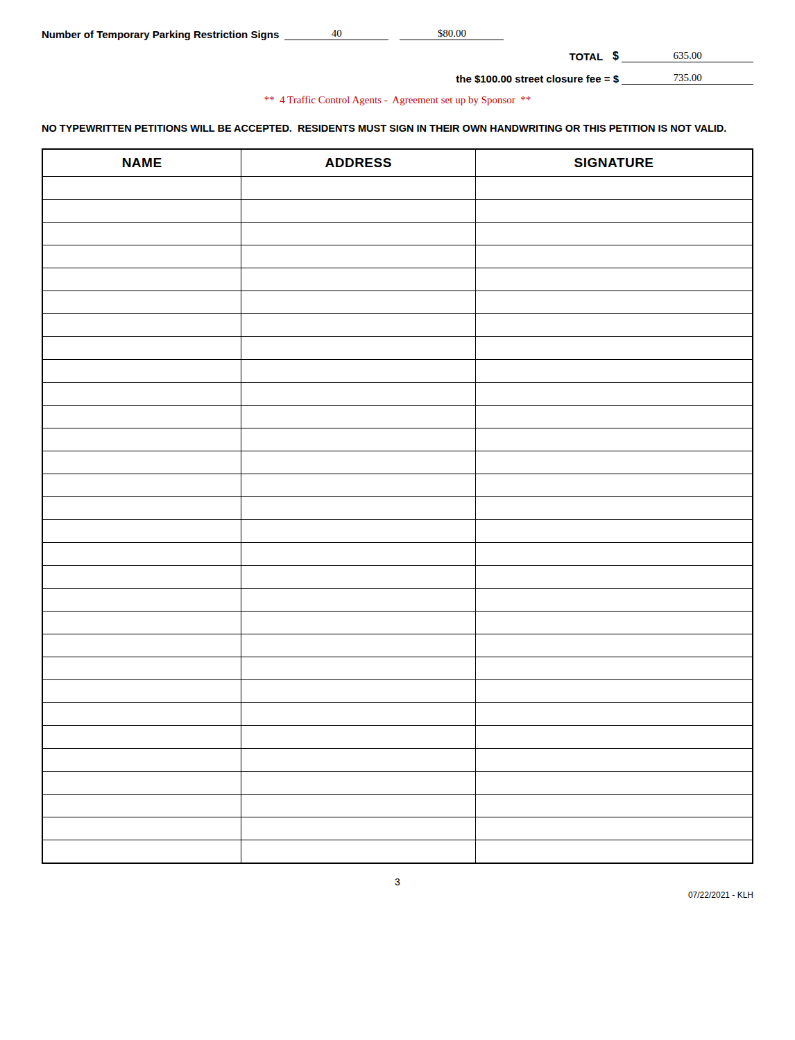Number of Temporary Parking Restriction Signs 40 $80.00
TOTAL $ 635.00
the $100.00 street closure fee = $ 735.00
** 4 Traffic Control Agents - Agreement set up by Sponsor **
NO TYPEWRITTEN PETITIONS WILL BE ACCEPTED. RESIDENTS MUST SIGN IN THEIR OWN HANDWRITING OR THIS PETITION IS NOT VALID.
| NAME | ADDRESS | SIGNATURE |
| --- | --- | --- |
3
07/22/2021 - KLH